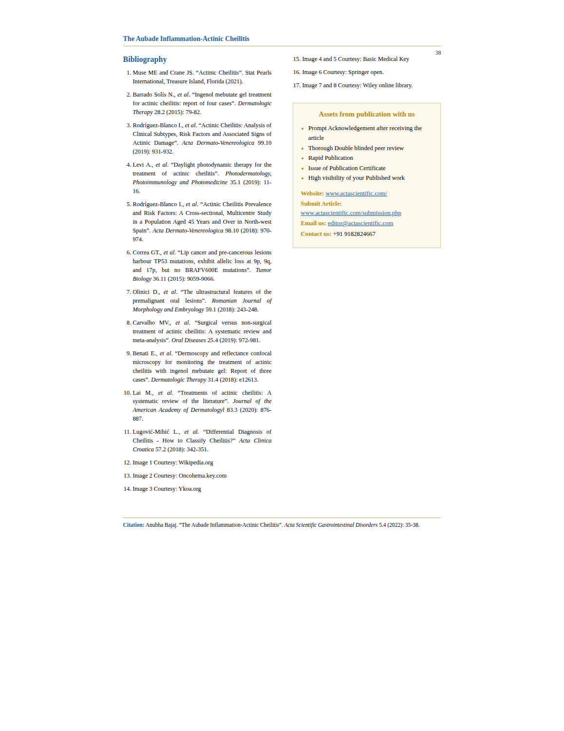The Aubade Inflammation-Actinic Cheilitis
38
Bibliography
Muse ME and Crane JS. “Actinic Cheilitis”. Stat Pearls International, Treasure Island, Florida (2021).
Barrado Solís N., et al. “Ingenol mebutate gel treatment for actinic cheilitis: report of four cases”. Dermatologic Therapy 28.2 (2015): 79-82.
Rodríguez-Blanco I., et al. “Actinic Cheilitis: Analysis of Clinical Subtypes, Risk Factors and Associated Signs of Actinic Damage”. Acta Dermato-Venereologica 99.10 (2019): 931-932.
Levi A., et al. “Daylight photodynamic therapy for the treatment of actinic cheilitis”. Photodermatology, Photoimmunology and Photomedicine 35.1 (2019): 11-16.
Rodríguez-Blanco I., et al. “Actinic Cheilitis Prevalence and Risk Factors: A Cross-sectional, Multicentre Study in a Population Aged 45 Years and Over in North-west Spain”. Acta Dermato-Venereologica 98.10 (2018): 970-974.
Correa GT., et al. “Lip cancer and pre-cancerous lesions harbour TP53 mutations, exhibit allelic loss at 9p, 9q, and 17p, but no BRAFV600E mutations”. Tumor Biology 36.11 (2015): 9059-9066.
Olinici D., et al. “The ultrastructural features of the premalignant oral lesions”. Romanian Journal of Morphology and Embryology 59.1 (2018): 243-248.
Carvalho MV., et al. “Surgical versus non-surgical treatment of actinic cheilitis: A systematic review and meta-analysis”. Oral Diseases 25.4 (2019): 972-981.
Benati E., et al. “Dermoscopy and reflectance confocal microscopy for monitoring the treatment of actinic cheilitis with ingenol mebutate gel: Report of three cases”. Dermatologic Therapy 31.4 (2018): e12613.
Lai M., et al. “Treatments of actinic cheilitis: A systematic review of the literature”. Journal of the American Academy of Dermatologyl 83.3 (2020): 876-887.
Lugović-Mihić L., et al. “Differential Diagnosis of Cheilitis - How to Classify Cheilitis?” Acta Clinica Croatica 57.2 (2018): 342-351.
Image 1 Courtesy: Wikipedia.org
Image 2 Courtesy: Oncohema.key.com
Image 3 Courtesy: Ykoa.org
Image 4 and 5 Courtesy: Basic Medical Key
Image 6 Courtesy: Springer open.
Image 7 and 8 Courtesy: Wiley online library.
Assets from publication with us
Prompt Acknowledgement after receiving the article
Thorough Double blinded peer review
Rapid Publication
Issue of Publication Certificate
High visibility of your Published work
Website: www.actascientific.com/
Submit Article: www.actascientific.com/submission.php
Email us: editor@actascientific.com
Contact us: +91 9182824667
Citation: Anubha Bajaj. “The Aubade Inflammation-Actinic Cheilitis”. Acta Scientific Gastrointestinal Disorders 5.4 (2022): 35-38.